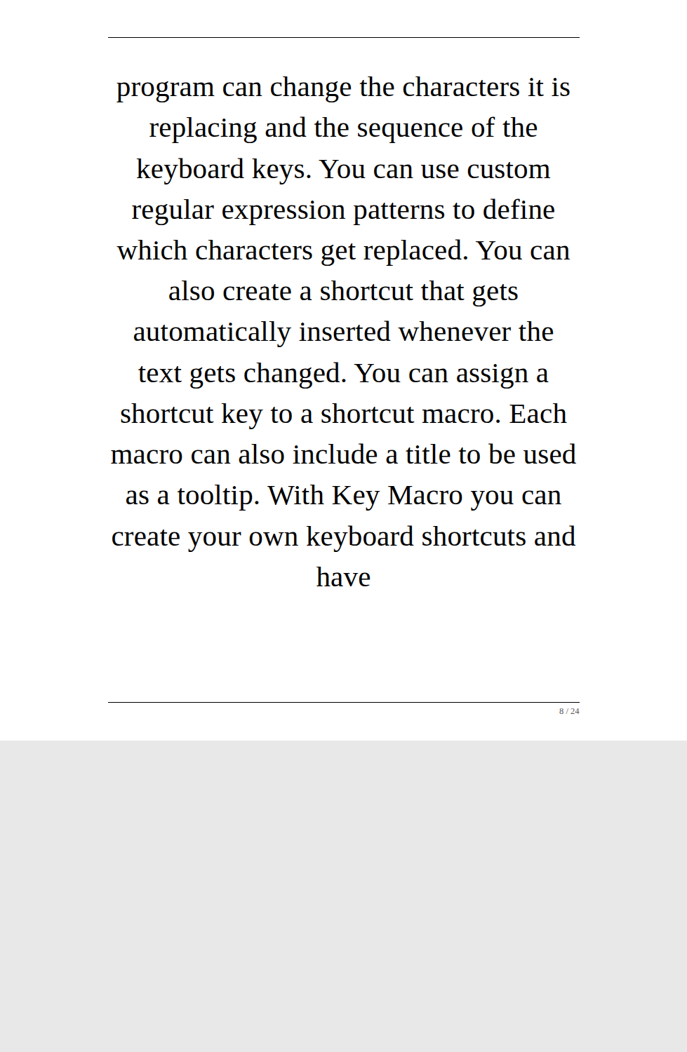program can change the characters it is replacing and the sequence of the keyboard keys. You can use custom regular expression patterns to define which characters get replaced. You can also create a shortcut that gets automatically inserted whenever the text gets changed. You can assign a shortcut key to a shortcut macro. Each macro can also include a title to be used as a tooltip. With Key Macro you can create your own keyboard shortcuts and have
8 / 24